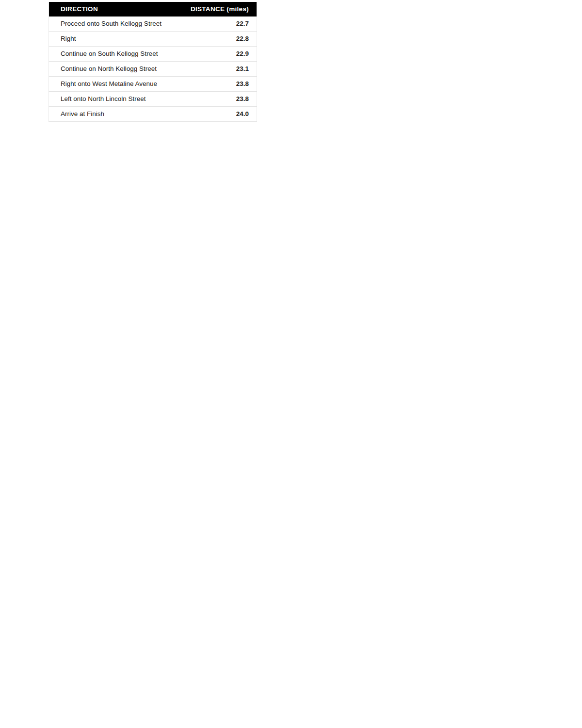| DIRECTION | DISTANCE (miles) |
| --- | --- |
| Proceed onto South Kellogg Street | 22.7 |
| Right | 22.8 |
| Continue on South Kellogg Street | 22.9 |
| Continue on North Kellogg Street | 23.1 |
| Right onto West Metaline Avenue | 23.8 |
| Left onto North Lincoln Street | 23.8 |
| Arrive at Finish | 24.0 |